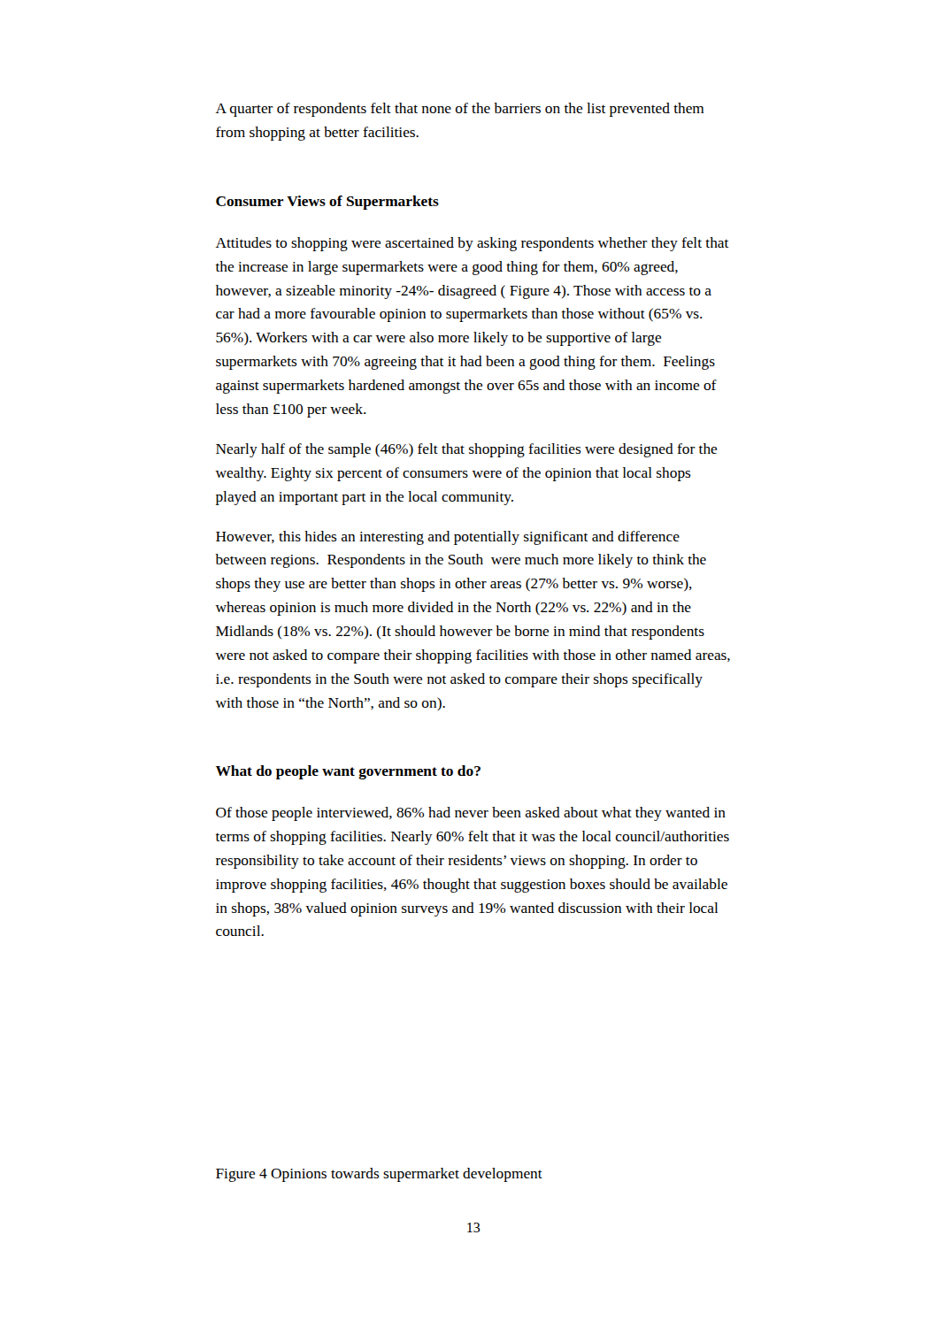A quarter of respondents felt that none of the barriers on the list prevented them from shopping at better facilities.
Consumer Views of Supermarkets
Attitudes to shopping were ascertained by asking respondents whether they felt that the increase in large supermarkets were a good thing for them, 60% agreed, however, a sizeable minority -24%- disagreed ( Figure 4). Those with access to a car had a more favourable opinion to supermarkets than those without (65% vs. 56%). Workers with a car were also more likely to be supportive of large supermarkets with 70% agreeing that it had been a good thing for them. Feelings against supermarkets hardened amongst the over 65s and those with an income of less than £100 per week.
Nearly half of the sample (46%) felt that shopping facilities were designed for the wealthy. Eighty six percent of consumers were of the opinion that local shops played an important part in the local community.
However, this hides an interesting and potentially significant and difference between regions. Respondents in the South were much more likely to think the shops they use are better than shops in other areas (27% better vs. 9% worse), whereas opinion is much more divided in the North (22% vs. 22%) and in the Midlands (18% vs. 22%). (It should however be borne in mind that respondents were not asked to compare their shopping facilities with those in other named areas, i.e. respondents in the South were not asked to compare their shops specifically with those in “the North”, and so on).
What do people want government to do?
Of those people interviewed, 86% had never been asked about what they wanted in terms of shopping facilities. Nearly 60% felt that it was the local council/authorities responsibility to take account of their residents’ views on shopping. In order to improve shopping facilities, 46% thought that suggestion boxes should be available in shops, 38% valued opinion surveys and 19% wanted discussion with their local council.
Figure 4 Opinions towards supermarket development
13